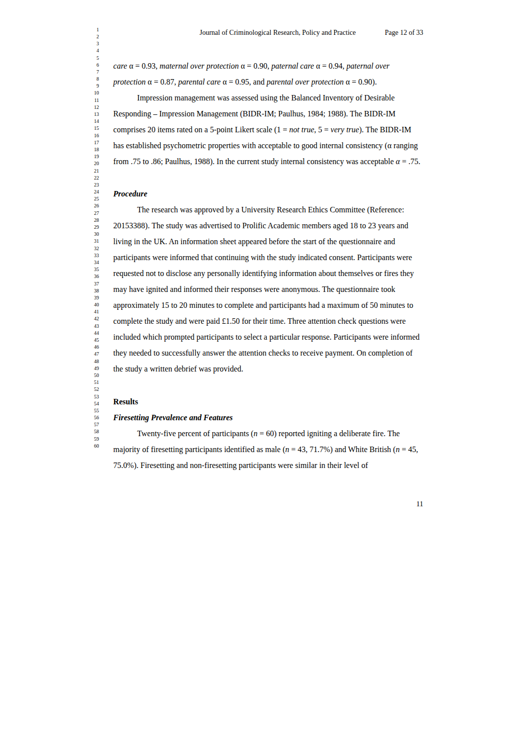12345678910 11121314151617181920 21222324252627282930 31323334353637383940 41424344454647484950 51525354555657585960
Journal of Criminological Research, Policy and Practice
Page 12 of 33
care α = 0.93, maternal over protection α = 0.90, paternal care α = 0.94, paternal over protection α = 0.87, parental care α = 0.95, and parental over protection α = 0.90).
Impression management was assessed using the Balanced Inventory of Desirable Responding – Impression Management (BIDR-IM; Paulhus, 1984; 1988). The BIDR-IM comprises 20 items rated on a 5-point Likert scale (1 = not true, 5 = very true). The BIDR-IM has established psychometric properties with acceptable to good internal consistency (α ranging from .75 to .86; Paulhus, 1988). In the current study internal consistency was acceptable α = .75.
Procedure
The research was approved by a University Research Ethics Committee (Reference: 20153388). The study was advertised to Prolific Academic members aged 18 to 23 years and living in the UK. An information sheet appeared before the start of the questionnaire and participants were informed that continuing with the study indicated consent. Participants were requested not to disclose any personally identifying information about themselves or fires they may have ignited and informed their responses were anonymous. The questionnaire took approximately 15 to 20 minutes to complete and participants had a maximum of 50 minutes to complete the study and were paid £1.50 for their time. Three attention check questions were included which prompted participants to select a particular response. Participants were informed they needed to successfully answer the attention checks to receive payment. On completion of the study a written debrief was provided.
Results
Firesetting Prevalence and Features
Twenty-five percent of participants (n = 60) reported igniting a deliberate fire. The majority of firesetting participants identified as male (n = 43, 71.7%) and White British (n = 45, 75.0%). Firesetting and non-firesetting participants were similar in their level of
11